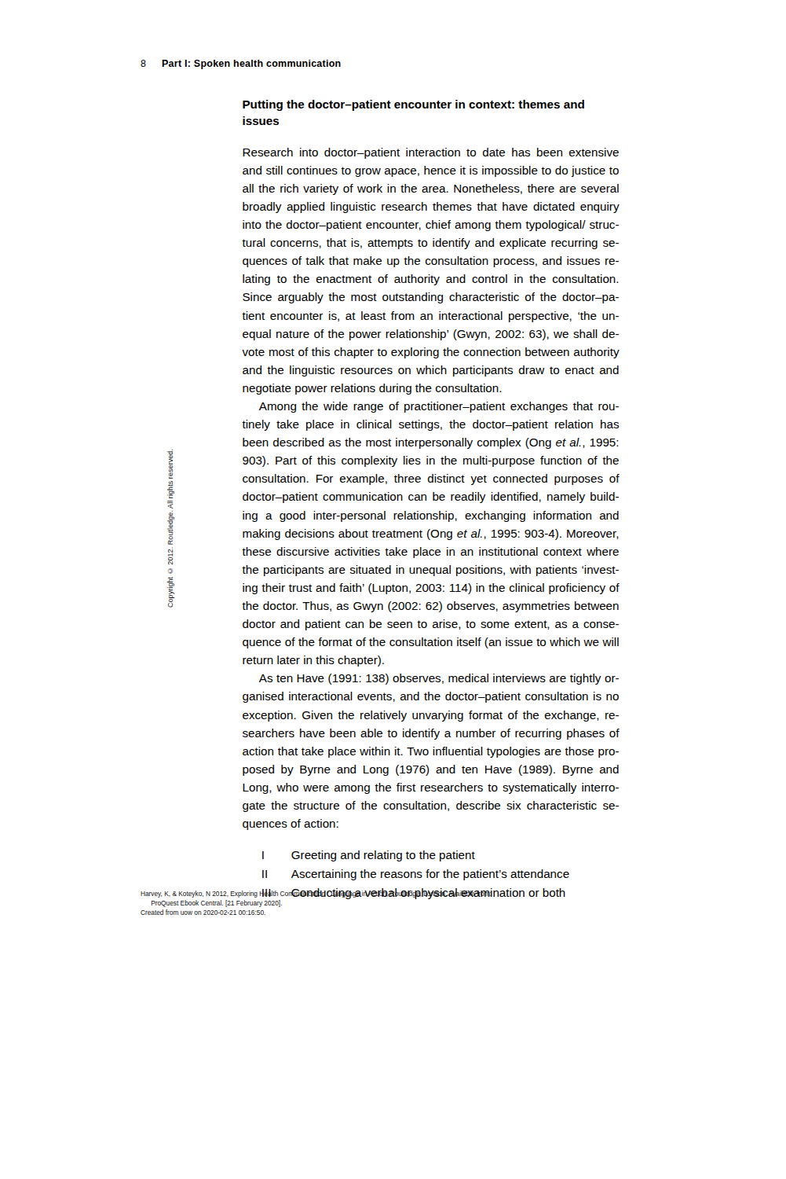8 Part I: Spoken health communication
Putting the doctor–patient encounter in context: themes and issues
Research into doctor–patient interaction to date has been extensive and still continues to grow apace, hence it is impossible to do justice to all the rich variety of work in the area. Nonetheless, there are several broadly applied linguistic research themes that have dictated enquiry into the doctor–patient encounter, chief among them typological/ structural concerns, that is, attempts to identify and explicate recurring sequences of talk that make up the consultation process, and issues relating to the enactment of authority and control in the consultation. Since arguably the most outstanding characteristic of the doctor–patient encounter is, at least from an interactional perspective, ‘the unequal nature of the power relationship’ (Gwyn, 2002: 63), we shall devote most of this chapter to exploring the connection between authority and the linguistic resources on which participants draw to enact and negotiate power relations during the consultation.
Among the wide range of practitioner–patient exchanges that routinely take place in clinical settings, the doctor–patient relation has been described as the most interpersonally complex (Ong et al., 1995: 903). Part of this complexity lies in the multi-purpose function of the consultation. For example, three distinct yet connected purposes of doctor–patient communication can be readily identified, namely building a good inter-personal relationship, exchanging information and making decisions about treatment (Ong et al., 1995: 903-4). Moreover, these discursive activities take place in an institutional context where the participants are situated in unequal positions, with patients ‘investing their trust and faith’ (Lupton, 2003: 114) in the clinical proficiency of the doctor. Thus, as Gwyn (2002: 62) observes, asymmetries between doctor and patient can be seen to arise, to some extent, as a consequence of the format of the consultation itself (an issue to which we will return later in this chapter).
As ten Have (1991: 138) observes, medical interviews are tightly organised interactional events, and the doctor–patient consultation is no exception. Given the relatively unvarying format of the exchange, researchers have been able to identify a number of recurring phases of action that take place within it. Two influential typologies are those proposed by Byrne and Long (1976) and ten Have (1989). Byrne and Long, who were among the first researchers to systematically interrogate the structure of the consultation, describe six characteristic sequences of action:
IGreeting and relating to the patient
II Ascertaining the reasons for the patient’s attendance
III Conducting a verbal or physical examination or both
Copyright © 2012. Routledge. All rights reserved.
Harvey, K, & Koteyko, N 2012, Exploring Health Communication : Language in Action, Routledge, London. Available from:
ProQuest Ebook Central. [21 February 2020].
Created from uow on 2020-02-21 00:16:50.